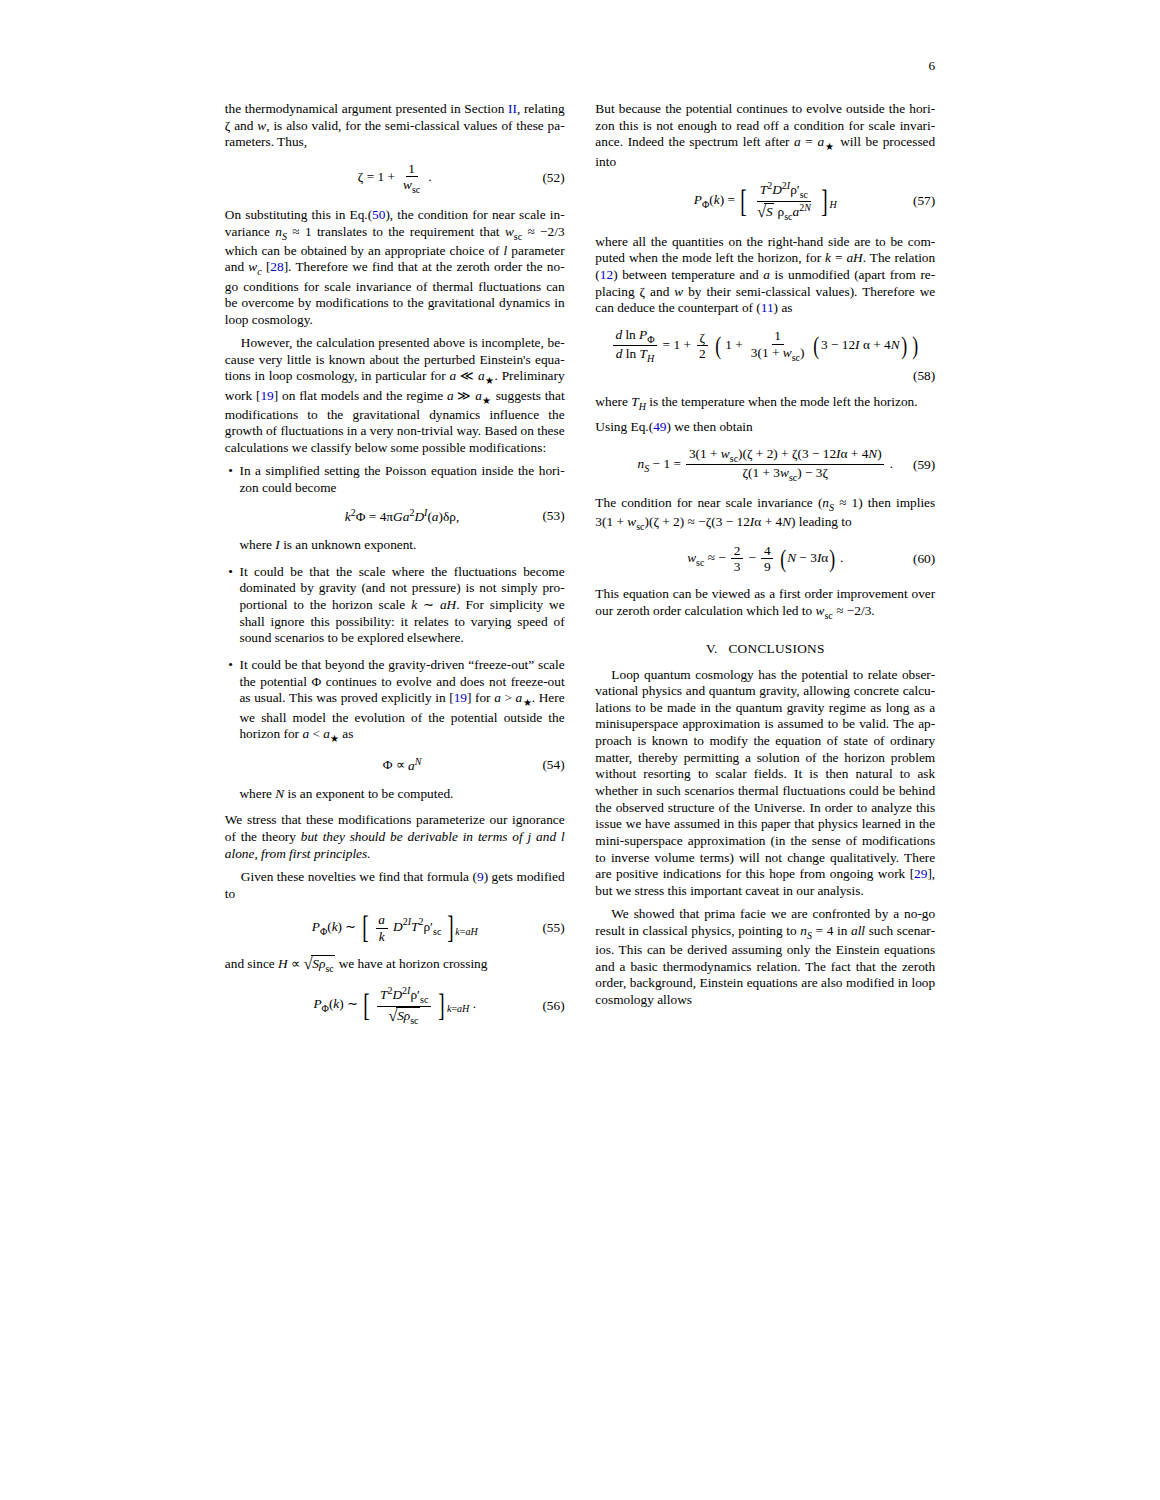6
the thermodynamical argument presented in Section II, relating ζ and w, is also valid, for the semi-classical values of these parameters. Thus,
ζ = 1 + 1 wsc .
(52)
On substituting this in Eq.(50), the condition for near scale invariance nS ≈ 1 translates to the requirement that wsc ≈ −2/3 which can be obtained by an appropriate choice of l parameter and wc [28]. Therefore we find that at the zeroth order the no-go conditions for scale invariance of thermal fluctuations can be overcome by modifications to the gravitational dynamics in loop cosmology.
However, the calculation presented above is incomplete, because very little is known about the perturbed Einstein's equations in loop cosmology, in particular for a ≪ a★. Preliminary work [19] on flat models and the regime a ≫ a★ suggests that modifications to the gravitational dynamics influence the growth of fluctuations in a very non-trivial way. Based on these calculations we classify below some possible modifications:
In a simplified setting the Poisson equation inside the horizon could become
k 2 Φ = 4πGa 2 DI(a)δρ,
(53)
where I is an unknown exponent.
It could be that the scale where the fluctuations become dominated by gravity (and not pressure) is not simply proportional to the horizon scale k ∼ aH. For simplicity we shall ignore this possibility: it relates to varying speed of sound scenarios to be explored elsewhere.
It could be that beyond the gravity-driven “freeze-out” scale the potential Φ continues to evolve and does not freeze-out as usual. This was proved explicitly in [19] for a > a★. Here we shall model the evolution of the potential outside the horizon for a < a★ as
Φ ∝ aN
(54)
where N is an exponent to be computed.
We stress that these modifications parameterize our ignorance of the theory but they should be derivable in terms of j and l alone, from first principles.
Given these novelties we find that formula (9) gets modified to
PΦ(k) ∼ [ ak D 2I T 2ρ′sc ] k=aH
(55)
and since H ∝ Sρ sc we have at horizon crossing
PΦ(k) ∼ [ T 2 D 2Iρ′sc Sρ sc ] k=aH .
(56)
But because the potential continues to evolve outside the horizon this is not enough to read off a condition for scale invariance. Indeed the spectrum left after a = a★ will be processed into
PΦ(k) = [ T 2 D 2Iρ′sc S ρsc a 2N ] H
(57)
where all the quantities on the right-hand side are to be computed when the mode left the horizon, for k = aH. The relation (12) between temperature and a is unmodified (apart from replacing ζ and w by their semi-classical values). Therefore we can deduce the counterpart of (11) as
d ln PΦ d ln TH = 1 + ζ 2 ( 1 + 13(1 + wsc) (3 − 12I α + 4N) )
(58)
where TH is the temperature when the mode left the horizon.
Using Eq.(49) we then obtain
nS − 1 = 3(1 + wsc)(ζ + 2) + ζ(3 − 12Iα + 4N) ζ(1 + 3wsc) − 3ζ .
(59)
The condition for near scale invariance (nS ≈ 1) then implies 3(1 + wsc)(ζ + 2) ≈ −ζ(3 − 12Iα + 4N) leading to
wsc ≈ − 23 − 49 (N − 3Iα) .
(60)
This equation can be viewed as a first order improvement over our zeroth order calculation which led to wsc ≈ −2/3.
V. CONCLUSIONS
Loop quantum cosmology has the potential to relate observational physics and quantum gravity, allowing concrete calculations to be made in the quantum gravity regime as long as a minisuperspace approximation is assumed to be valid. The approach is known to modify the equation of state of ordinary matter, thereby permitting a solution of the horizon problem without resorting to scalar fields. It is then natural to ask whether in such scenarios thermal fluctuations could be behind the observed structure of the Universe. In order to analyze this issue we have assumed in this paper that physics learned in the mini-superspace approximation (in the sense of modifications to inverse volume terms) will not change qualitatively. There are positive indications for this hope from ongoing work [29], but we stress this important caveat in our analysis.
We showed that prima facie we are confronted by a no-go result in classical physics, pointing to nS = 4 in all such scenarios. This can be derived assuming only the Einstein equations and a basic thermodynamics relation. The fact that the zeroth order, background, Einstein equations are also modified in loop cosmology allows